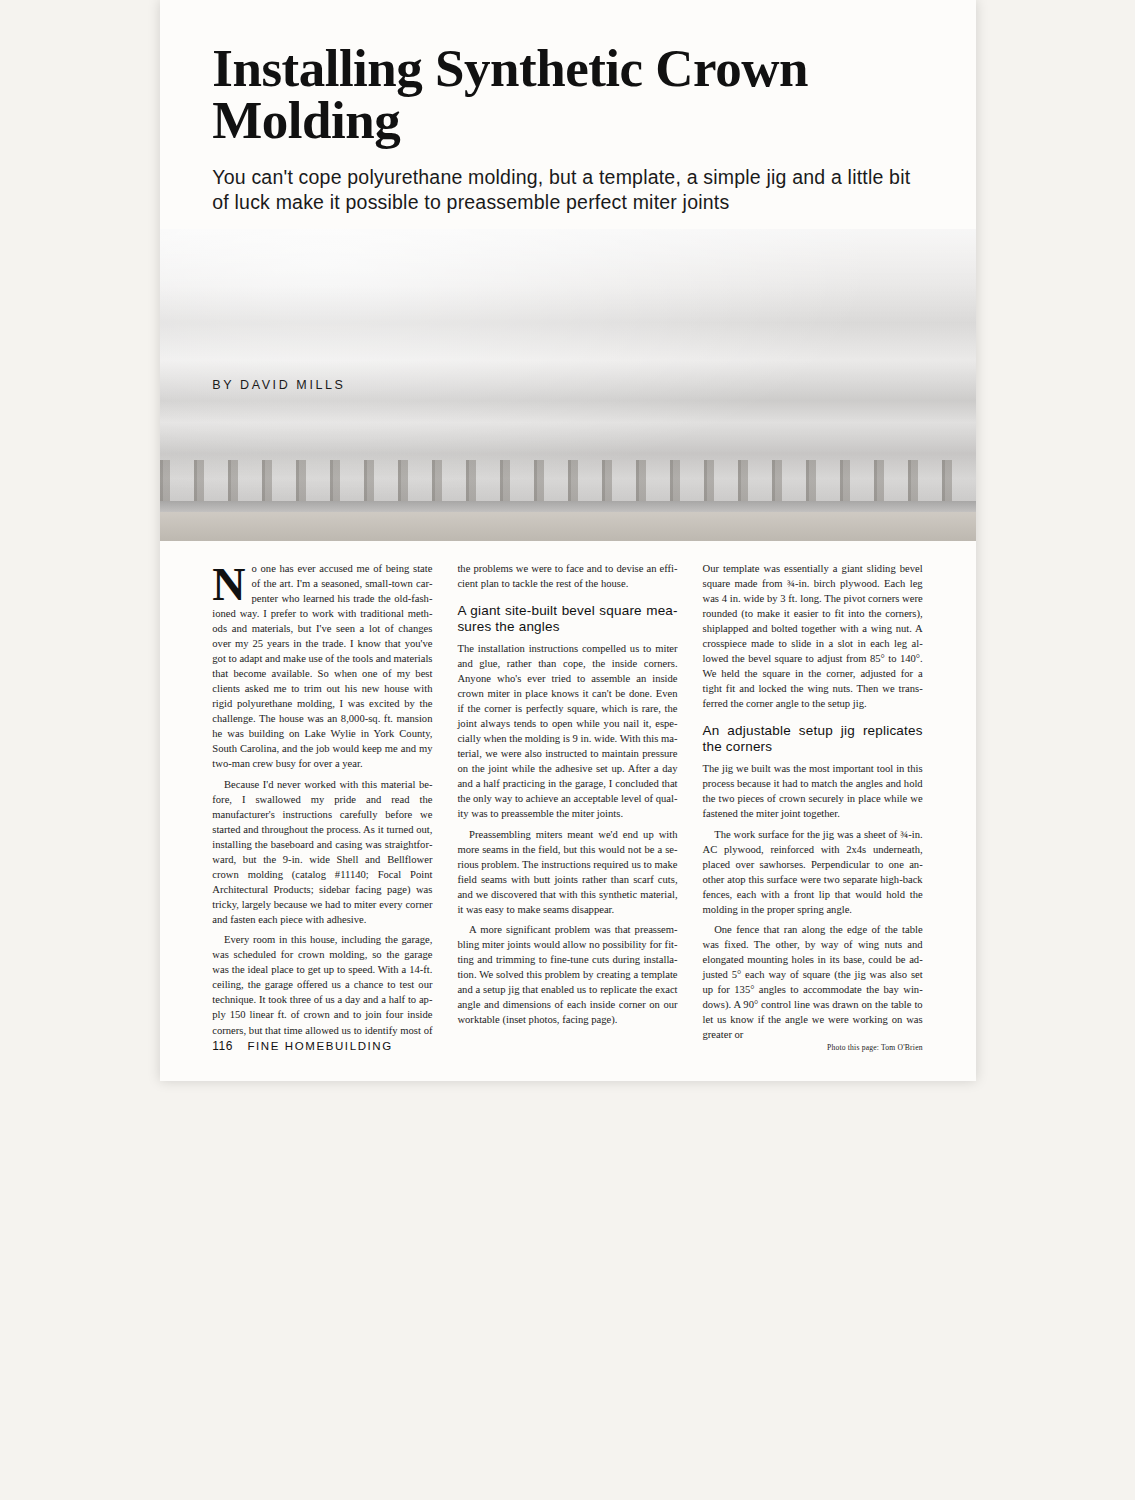Installing Synthetic Crown Molding
You can't cope polyurethane molding, but a template, a simple jig and a little bit of luck make it possible to preassemble perfect miter joints
BY DAVID MILLS
No one has ever accused me of being state of the art. I'm a seasoned, small-town carpenter who learned his trade the old-fashioned way. I prefer to work with traditional methods and materials, but I've seen a lot of changes over my 25 years in the trade. I know that you've got to adapt and make use of the tools and materials that become available. So when one of my best clients asked me to trim out his new house with rigid polyurethane molding, I was excited by the challenge. The house was an 8,000-sq. ft. mansion he was building on Lake Wylie in York County, South Carolina, and the job would keep me and my two-man crew busy for over a year.
Because I'd never worked with this material before, I swallowed my pride and read the manufacturer's instructions carefully before we started and throughout the process. As it turned out, installing the baseboard and casing was straightforward, but the 9-in. wide Shell and Bellflower crown molding (catalog #11140; Focal Point Architectural Products; sidebar facing page) was tricky, largely because we had to miter every corner and fasten each piece with adhesive.
Every room in this house, including the garage, was scheduled for crown molding, so the garage was the ideal place to get up to speed. With a 14-ft. ceiling, the garage offered us a chance to test our technique. It took three of us a day and a half to apply 150 linear ft. of crown and to join four inside corners, but that time allowed us to identify most of the problems we were to face and to devise an efficient plan to tackle the rest of the house.
A giant site-built bevel square measures the angles
The installation instructions compelled us to miter and glue, rather than cope, the inside corners. Anyone who's ever tried to assemble an inside crown miter in place knows it can't be done. Even if the corner is perfectly square, which is rare, the joint always tends to open while you nail it, especially when the molding is 9 in. wide. With this material, we were also instructed to maintain pressure on the joint while the adhesive set up. After a day and a half practicing in the garage, I concluded that the only way to achieve an acceptable level of quality was to preassemble the miter joints.
Preassembling miters meant we'd end up with more seams in the field, but this would not be a serious problem. The instructions required us to make field seams with butt joints rather than scarf cuts, and we discovered that with this synthetic material, it was easy to make seams disappear.
A more significant problem was that preassembling miter joints would allow no possibility for fitting and trimming to fine-tune cuts during installation. We solved this problem by creating a template and a setup jig that enabled us to replicate the exact angle and dimensions of each inside corner on our worktable (inset photos, facing page).
Our template was essentially a giant sliding bevel square made from ¾-in. birch plywood. Each leg was 4 in. wide by 3 ft. long. The pivot corners were rounded (to make it easier to fit into the corners), shiplapped and bolted together with a wing nut. A crosspiece made to slide in a slot in each leg allowed the bevel square to adjust from 85° to 140°. We held the square in the corner, adjusted for a tight fit and locked the wing nuts. Then we transferred the corner angle to the setup jig.
An adjustable setup jig replicates the corners
The jig we built was the most important tool in this process because it had to match the angles and hold the two pieces of crown securely in place while we fastened the miter joint together.
The work surface for the jig was a sheet of ¾-in. AC plywood, reinforced with 2x4s underneath, placed over sawhorses. Perpendicular to one another atop this surface were two separate high-back fences, each with a front lip that would hold the molding in the proper spring angle.
One fence that ran along the edge of the table was fixed. The other, by way of wing nuts and elongated mounting holes in its base, could be adjusted 5° each way of square (the jig was also set up for 135° angles to accommodate the bay windows). A 90° control line was drawn on the table to let us know if the angle we were working on was greater or
116 FINE HOMEBUILDING
Photo this page: Tom O'Brien